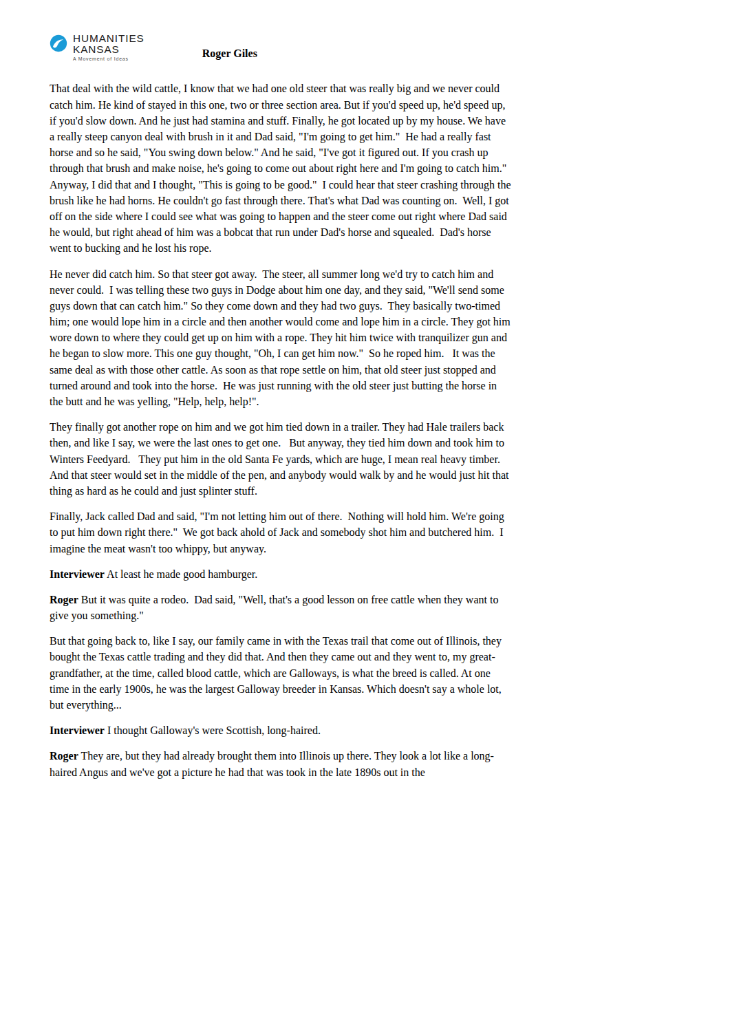HUMANITIES
KANSAS
A Movement of Ideas
Roger Giles
That deal with the wild cattle, I know that we had one old steer that was really big and we never could catch him. He kind of stayed in this one, two or three section area. But if you'd speed up, he'd speed up, if you'd slow down. And he just had stamina and stuff. Finally, he got located up by my house. We have a really steep canyon deal with brush in it and Dad said, "I'm going to get him." He had a really fast horse and so he said, "You swing down below." And he said, "I've got it figured out. If you crash up through that brush and make noise, he's going to come out about right here and I'm going to catch him." Anyway, I did that and I thought, "This is going to be good." I could hear that steer crashing through the brush like he had horns. He couldn't go fast through there. That's what Dad was counting on. Well, I got off on the side where I could see what was going to happen and the steer come out right where Dad said he would, but right ahead of him was a bobcat that run under Dad's horse and squealed. Dad's horse went to bucking and he lost his rope.
He never did catch him. So that steer got away. The steer, all summer long we'd try to catch him and never could. I was telling these two guys in Dodge about him one day, and they said, "We'll send some guys down that can catch him." So they come down and they had two guys. They basically two-timed him; one would lope him in a circle and then another would come and lope him in a circle. They got him wore down to where they could get up on him with a rope. They hit him twice with tranquilizer gun and he began to slow more. This one guy thought, "Oh, I can get him now." So he roped him. It was the same deal as with those other cattle. As soon as that rope settle on him, that old steer just stopped and turned around and took into the horse. He was just running with the old steer just butting the horse in the butt and he was yelling, "Help, help, help!".
They finally got another rope on him and we got him tied down in a trailer. They had Hale trailers back then, and like I say, we were the last ones to get one. But anyway, they tied him down and took him to Winters Feedyard. They put him in the old Santa Fe yards, which are huge, I mean real heavy timber. And that steer would set in the middle of the pen, and anybody would walk by and he would just hit that thing as hard as he could and just splinter stuff.
Finally, Jack called Dad and said, "I'm not letting him out of there. Nothing will hold him. We're going to put him down right there." We got back ahold of Jack and somebody shot him and butchered him. I imagine the meat wasn't too whippy, but anyway.
Interviewer At least he made good hamburger.
Roger But it was quite a rodeo. Dad said, "Well, that's a good lesson on free cattle when they want to give you something."
But that going back to, like I say, our family came in with the Texas trail that come out of Illinois, they bought the Texas cattle trading and they did that. And then they came out and they went to, my great-grandfather, at the time, called blood cattle, which are Galloways, is what the breed is called. At one time in the early 1900s, he was the largest Galloway breeder in Kansas. Which doesn't say a whole lot, but everything...
Interviewer I thought Galloway's were Scottish, long-haired.
Roger They are, but they had already brought them into Illinois up there. They look a lot like a long-haired Angus and we've got a picture he had that was took in the late 1890s out in the